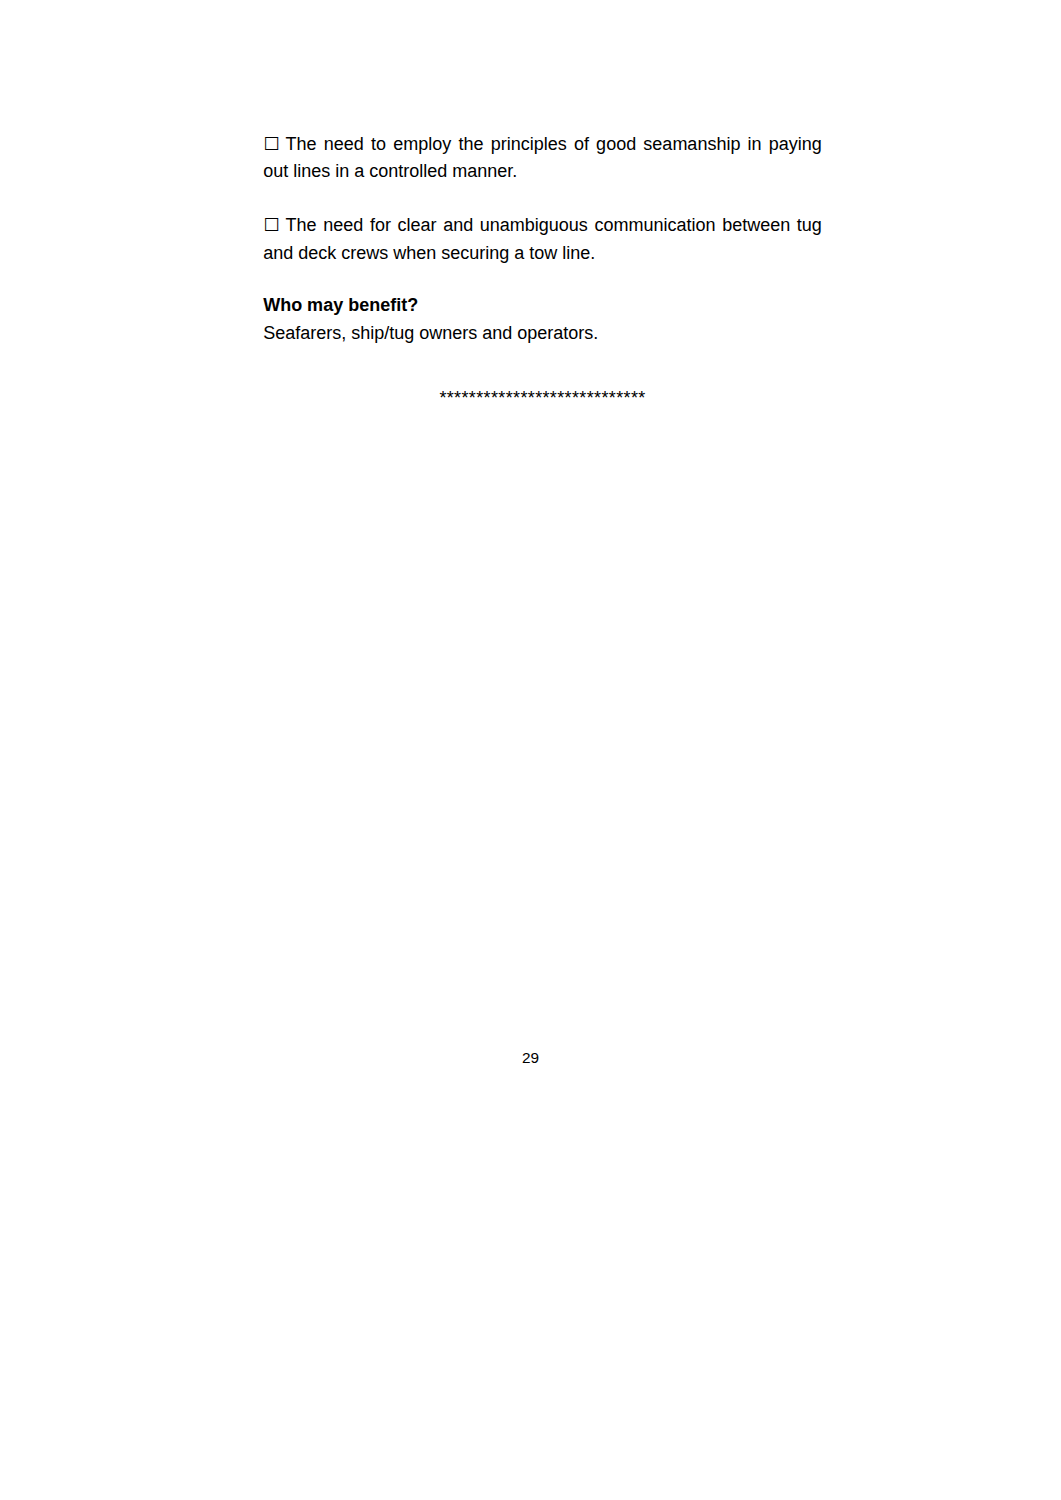☐The need to employ the principles of good seamanship in paying out lines in a controlled manner.
☐The need for clear and unambiguous communication between tug and deck crews when securing a tow line.
Who may benefit?
Seafarers, ship/tug owners and operators.
****************************
29